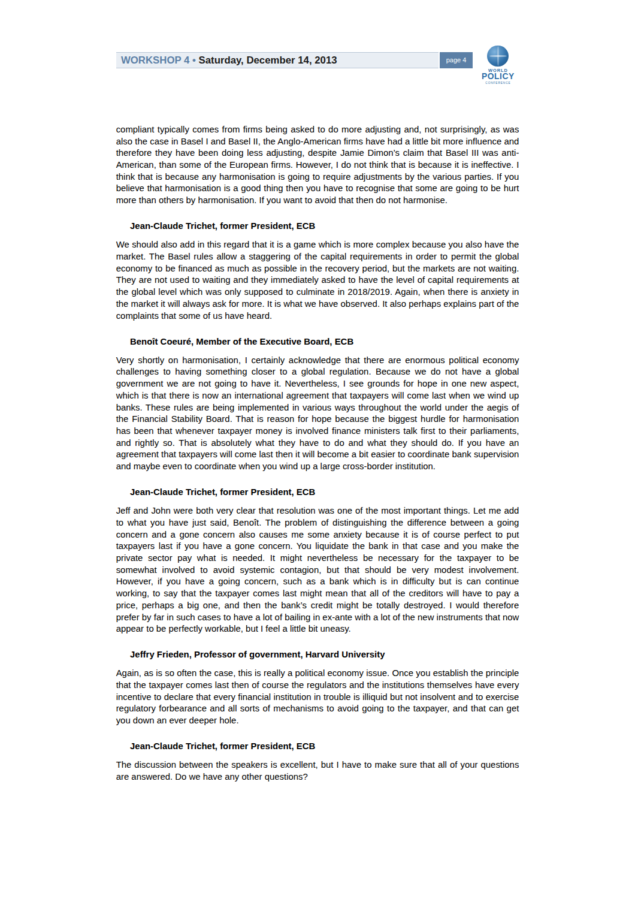WORKSHOP 4 • Saturday, December 14, 2013
page 4
WORLD
POLICY
CONFERENCE
compliant typically comes from firms being asked to do more adjusting and, not surprisingly, as was also the case in Basel I and Basel II, the Anglo-American firms have had a little bit more influence and therefore they have been doing less adjusting, despite Jamie Dimon’s claim that Basel III was anti-American, than some of the European firms. However, I do not think that is because it is ineffective. I think that is because any harmonisation is going to require adjustments by the various parties. If you believe that harmonisation is a good thing then you have to recognise that some are going to be hurt more than others by harmonisation. If you want to avoid that then do not harmonise.
Jean-Claude Trichet, former President, ECB
We should also add in this regard that it is a game which is more complex because you also have the market. The Basel rules allow a staggering of the capital requirements in order to permit the global economy to be financed as much as possible in the recovery period, but the markets are not waiting. They are not used to waiting and they immediately asked to have the level of capital requirements at the global level which was only supposed to culminate in 2018/2019. Again, when there is anxiety in the market it will always ask for more. It is what we have observed. It also perhaps explains part of the complaints that some of us have heard.
Benoît Coeuré, Member of the Executive Board, ECB
Very shortly on harmonisation, I certainly acknowledge that there are enormous political economy challenges to having something closer to a global regulation. Because we do not have a global government we are not going to have it. Nevertheless, I see grounds for hope in one new aspect, which is that there is now an international agreement that taxpayers will come last when we wind up banks. These rules are being implemented in various ways throughout the world under the aegis of the Financial Stability Board. That is reason for hope because the biggest hurdle for harmonisation has been that whenever taxpayer money is involved finance ministers talk first to their parliaments, and rightly so. That is absolutely what they have to do and what they should do. If you have an agreement that taxpayers will come last then it will become a bit easier to coordinate bank supervision and maybe even to coordinate when you wind up a large cross-border institution.
Jean-Claude Trichet, former President, ECB
Jeff and John were both very clear that resolution was one of the most important things. Let me add to what you have just said, Benoît. The problem of distinguishing the difference between a going concern and a gone concern also causes me some anxiety because it is of course perfect to put taxpayers last if you have a gone concern. You liquidate the bank in that case and you make the private sector pay what is needed. It might nevertheless be necessary for the taxpayer to be somewhat involved to avoid systemic contagion, but that should be very modest involvement. However, if you have a going concern, such as a bank which is in difficulty but is can continue working, to say that the taxpayer comes last might mean that all of the creditors will have to pay a price, perhaps a big one, and then the bank’s credit might be totally destroyed. I would therefore prefer by far in such cases to have a lot of bailing in ex-ante with a lot of the new instruments that now appear to be perfectly workable, but I feel a little bit uneasy.
Jeffry Frieden, Professor of government, Harvard University
Again, as is so often the case, this is really a political economy issue. Once you establish the principle that the taxpayer comes last then of course the regulators and the institutions themselves have every incentive to declare that every financial institution in trouble is illiquid but not insolvent and to exercise regulatory forbearance and all sorts of mechanisms to avoid going to the taxpayer, and that can get you down an ever deeper hole.
Jean-Claude Trichet, former President, ECB
The discussion between the speakers is excellent, but I have to make sure that all of your questions are answered. Do we have any other questions?